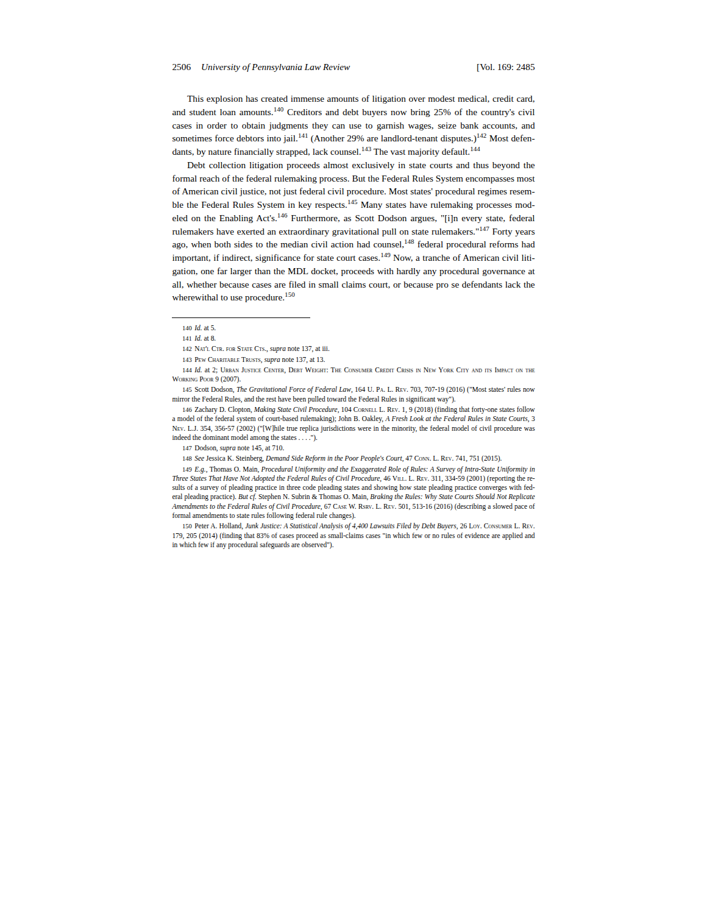2506 University of Pennsylvania Law Review [Vol. 169: 2485
This explosion has created immense amounts of litigation over modest medical, credit card, and student loan amounts.140 Creditors and debt buyers now bring 25% of the country's civil cases in order to obtain judgments they can use to garnish wages, seize bank accounts, and sometimes force debtors into jail.141 (Another 29% are landlord-tenant disputes.)142 Most defendants, by nature financially strapped, lack counsel.143 The vast majority default.144
Debt collection litigation proceeds almost exclusively in state courts and thus beyond the formal reach of the federal rulemaking process. But the Federal Rules System encompasses most of American civil justice, not just federal civil procedure. Most states' procedural regimes resemble the Federal Rules System in key respects.145 Many states have rulemaking processes modeled on the Enabling Act's.146 Furthermore, as Scott Dodson argues, "[i]n every state, federal rulemakers have exerted an extraordinary gravitational pull on state rulemakers."147 Forty years ago, when both sides to the median civil action had counsel,148 federal procedural reforms had important, if indirect, significance for state court cases.149 Now, a tranche of American civil litigation, one far larger than the MDL docket, proceeds with hardly any procedural governance at all, whether because cases are filed in small claims court, or because pro se defendants lack the wherewithal to use procedure.150
140 Id. at 5.
141 Id. at 8.
142 Nat'l Ctr. for State Cts., supra note 137, at iii.
143 Pew Charitable Trusts, supra note 137, at 13.
144 Id. at 2; Urban Justice Center, Debt Weight: The Consumer Credit Crisis in New York City and its Impact on the Working Poor 9 (2007).
145 Scott Dodson, The Gravitational Force of Federal Law, 164 U. Pa. L. Rev. 703, 707-19 (2016) ("Most states' rules now mirror the Federal Rules, and the rest have been pulled toward the Federal Rules in significant way").
146 Zachary D. Clopton, Making State Civil Procedure, 104 Cornell L. Rev. 1, 9 (2018) (finding that forty-one states follow a model of the federal system of court-based rulemaking); John B. Oakley, A Fresh Look at the Federal Rules in State Courts, 3 Nev. L.J. 354, 356-57 (2002) ("[W]hile true replica jurisdictions were in the minority, the federal model of civil procedure was indeed the dominant model among the states . . . .").
147 Dodson, supra note 145, at 710.
148 See Jessica K. Steinberg, Demand Side Reform in the Poor People's Court, 47 Conn. L. Rev. 741, 751 (2015).
149 E.g., Thomas O. Main, Procedural Uniformity and the Exaggerated Role of Rules: A Survey of Intra-State Uniformity in Three States That Have Not Adopted the Federal Rules of Civil Procedure, 46 Vill. L. Rev. 311, 334-59 (2001) (reporting the results of a survey of pleading practice in three code pleading states and showing how state pleading practice converges with federal pleading practice). But cf. Stephen N. Subrin & Thomas O. Main, Braking the Rules: Why State Courts Should Not Replicate Amendments to the Federal Rules of Civil Procedure, 67 Case W. Rsrv. L. Rev. 501, 513-16 (2016) (describing a slowed pace of formal amendments to state rules following federal rule changes).
150 Peter A. Holland, Junk Justice: A Statistical Analysis of 4,400 Lawsuits Filed by Debt Buyers, 26 Loy. Consumer L. Rev. 179, 205 (2014) (finding that 83% of cases proceed as small-claims cases "in which few or no rules of evidence are applied and in which few if any procedural safeguards are observed").